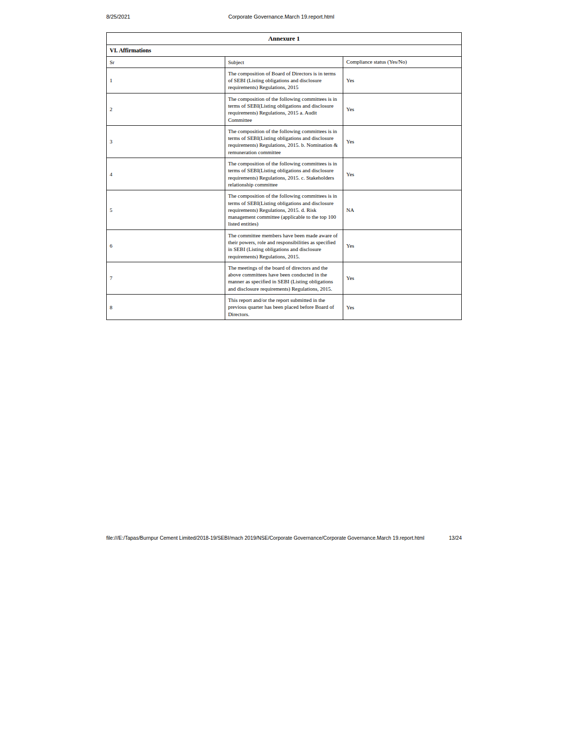8/25/2021
Corporate Governance.March 19.report.html
| Annexure 1 |
| VI. Affirmations |
| Sr | Subject | Compliance status (Yes/No) |
| 1 | The composition of Board of Directors is in terms of SEBI (Listing obligations and disclosure requirements) Regulations, 2015 | Yes |
| 2 | The composition of the following committees is in terms of SEBI(Listing obligations and disclosure requirements) Regulations, 2015 a. Audit Committee | Yes |
| 3 | The composition of the following committees is in terms of SEBI(Listing obligations and disclosure requirements) Regulations, 2015. b. Nomination & remuneration committee | Yes |
| 4 | The composition of the following committees is in terms of SEBI(Listing obligations and disclosure requirements) Regulations, 2015. c. Stakeholders relationship committee | Yes |
| 5 | The composition of the following committees is in terms of SEBI(Listing obligations and disclosure requirements) Regulations, 2015. d. Risk management committee (applicable to the top 100 listed entities) | NA |
| 6 | The committee members have been made aware of their powers, role and responsibilities as specified in SEBI (Listing obligations and disclosure requirements) Regulations, 2015. | Yes |
| 7 | The meetings of the board of directors and the above committees have been conducted in the manner as specified in SEBI (Listing obligations and disclosure requirements) Regulations, 2015. | Yes |
| 8 | This report and/or the report submitted in the previous quarter has been placed before Board of Directors. | Yes |
file:///E:/Tapas/Burnpur Cement Limited/2018-19/SEBI/mach 2019/NSE/Corporate Governance/Corporate Governance.March 19.report.html
13/24